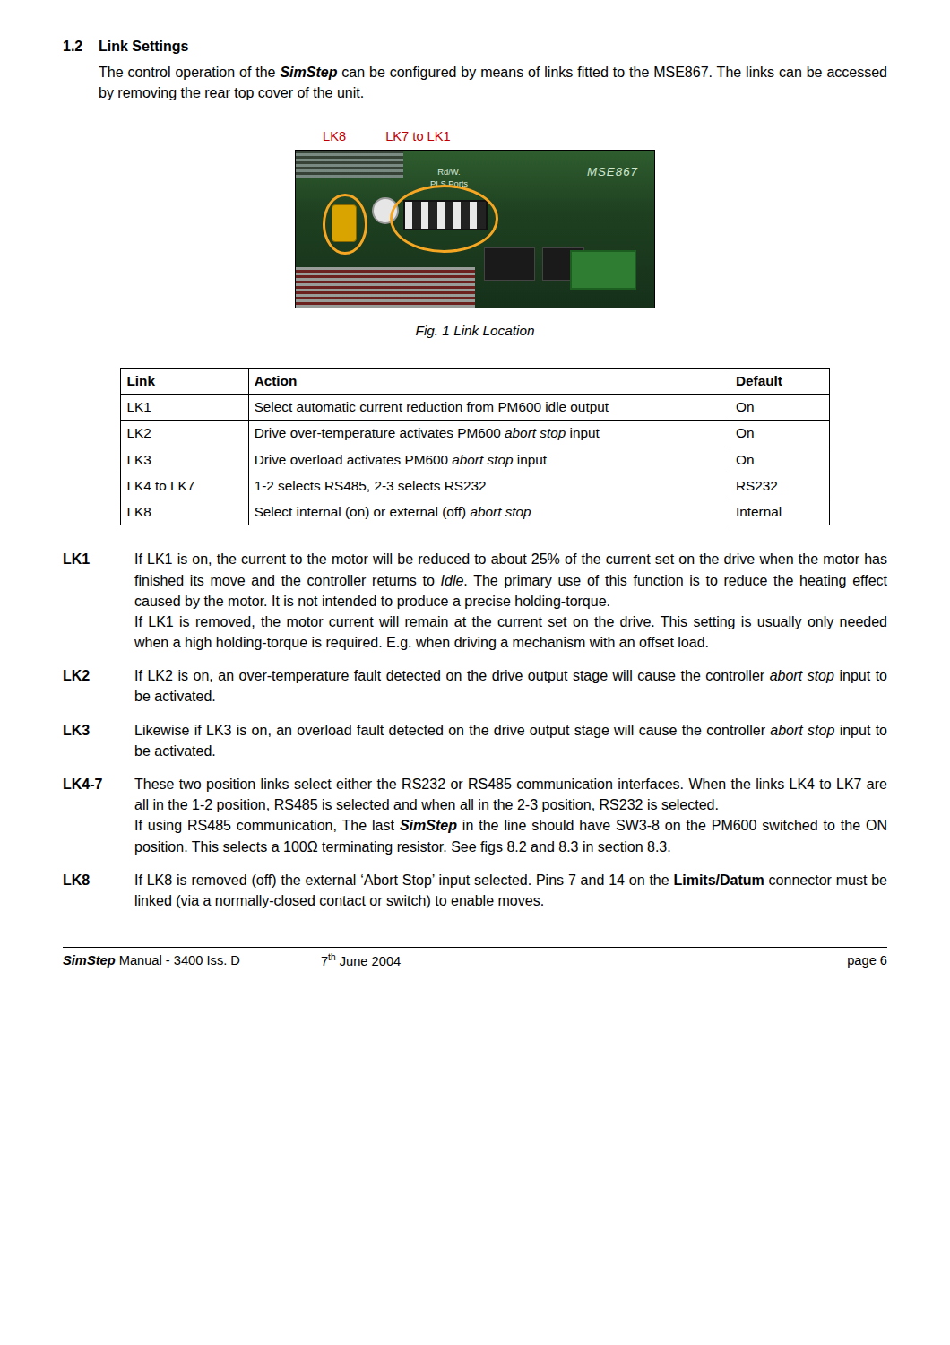1.2 Link Settings
The control operation of the SimStep can be configured by means of links fitted to the MSE867. The links can be accessed by removing the rear top cover of the unit.
LK8 LK7 to LK1
MSE867
Rd/W.
PLS Ports
Fig. 1 Link Location
| Link | Action | Default |
| --- | --- | --- |
| LK1 | Select automatic current reduction from PM600 idle output | On |
| LK2 | Drive over-temperature activates PM600 abort stop input | On |
| LK3 | Drive overload activates PM600 abort stop input | On |
| LK4 to LK7 | 1-2 selects RS485, 2-3 selects RS232 | RS232 |
| LK8 | Select internal (on) or external (off) abort stop | Internal |
LK1
If LK1 is on, the current to the motor will be reduced to about 25% of the current set on the drive when the motor has finished its move and the controller returns to Idle. The primary use of this function is to reduce the heating effect caused by the motor. It is not intended to produce a precise holding-torque.
If LK1 is removed, the motor current will remain at the current set on the drive. This setting is usually only needed when a high holding-torque is required. E.g. when driving a mechanism with an offset load.
LK2
If LK2 is on, an over-temperature fault detected on the drive output stage will cause the controller abort stop input to be activated.
LK3
Likewise if LK3 is on, an overload fault detected on the drive output stage will cause the controller abort stop input to be activated.
LK4-7
These two position links select either the RS232 or RS485 communication interfaces. When the links LK4 to LK7 are all in the 1-2 position, RS485 is selected and when all in the 2-3 position, RS232 is selected.
If using RS485 communication, The last SimStep in the line should have SW3-8 on the PM600 switched to the ON position. This selects a 100Ω terminating resistor. See figs 8.2 and 8.3 in section 8.3.
LK8
If LK8 is removed (off) the external ‘Abort Stop’ input selected. Pins 7 and 14 on the Limits/Datum connector must be linked (via a normally-closed contact or switch) to enable moves.
SimStep Manual - 3400 Iss. D
7th June 2004
page 6